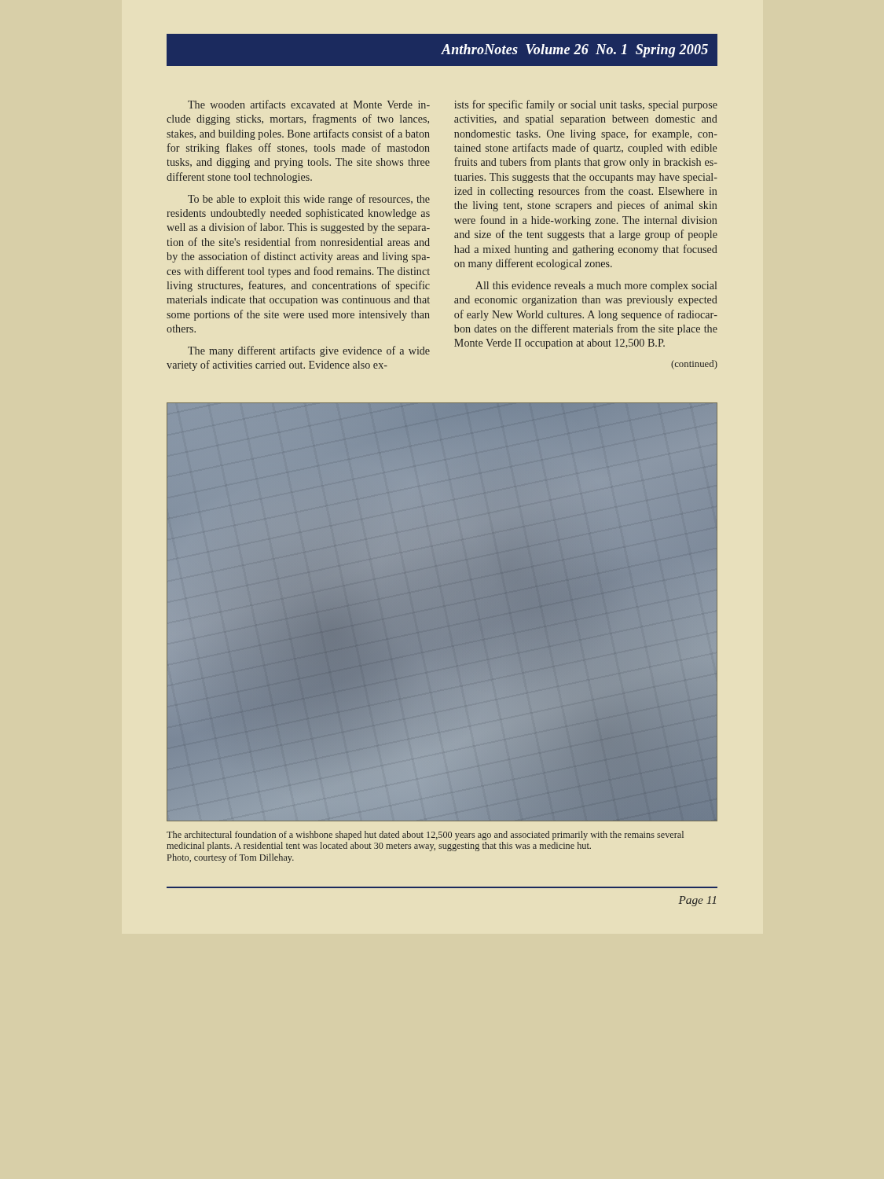AnthroNotes Volume 26 No. 1 Spring 2005
The wooden artifacts excavated at Monte Verde include digging sticks, mortars, fragments of two lances, stakes, and building poles. Bone artifacts consist of a baton for striking flakes off stones, tools made of mastodon tusks, and digging and prying tools. The site shows three different stone tool technologies.
To be able to exploit this wide range of resources, the residents undoubtedly needed sophisticated knowledge as well as a division of labor. This is suggested by the separation of the site's residential from nonresidential areas and by the association of distinct activity areas and living spaces with different tool types and food remains. The distinct living structures, features, and concentrations of specific materials indicate that occupation was continuous and that some portions of the site were used more intensively than others.
The many different artifacts give evidence of a wide variety of activities carried out. Evidence also ex-
ists for specific family or social unit tasks, special purpose activities, and spatial separation between domestic and nondomestic tasks. One living space, for example, contained stone artifacts made of quartz, coupled with edible fruits and tubers from plants that grow only in brackish estuaries. This suggests that the occupants may have specialized in collecting resources from the coast. Elsewhere in the living tent, stone scrapers and pieces of animal skin were found in a hide-working zone. The internal division and size of the tent suggests that a large group of people had a mixed hunting and gathering economy that focused on many different ecological zones.
All this evidence reveals a much more complex social and economic organization than was previously expected of early New World cultures. A long sequence of radiocarbon dates on the different materials from the site place the Monte Verde II occupation at about 12,500 B.P.
(continued)
The architectural foundation of a wishbone shaped hut dated about 12,500 years ago and associated primarily with the remains several medicinal plants. A residential tent was located about 30 meters away, suggesting that this was a medicine hut.
Photo, courtesy of Tom Dillehay.
Page 11